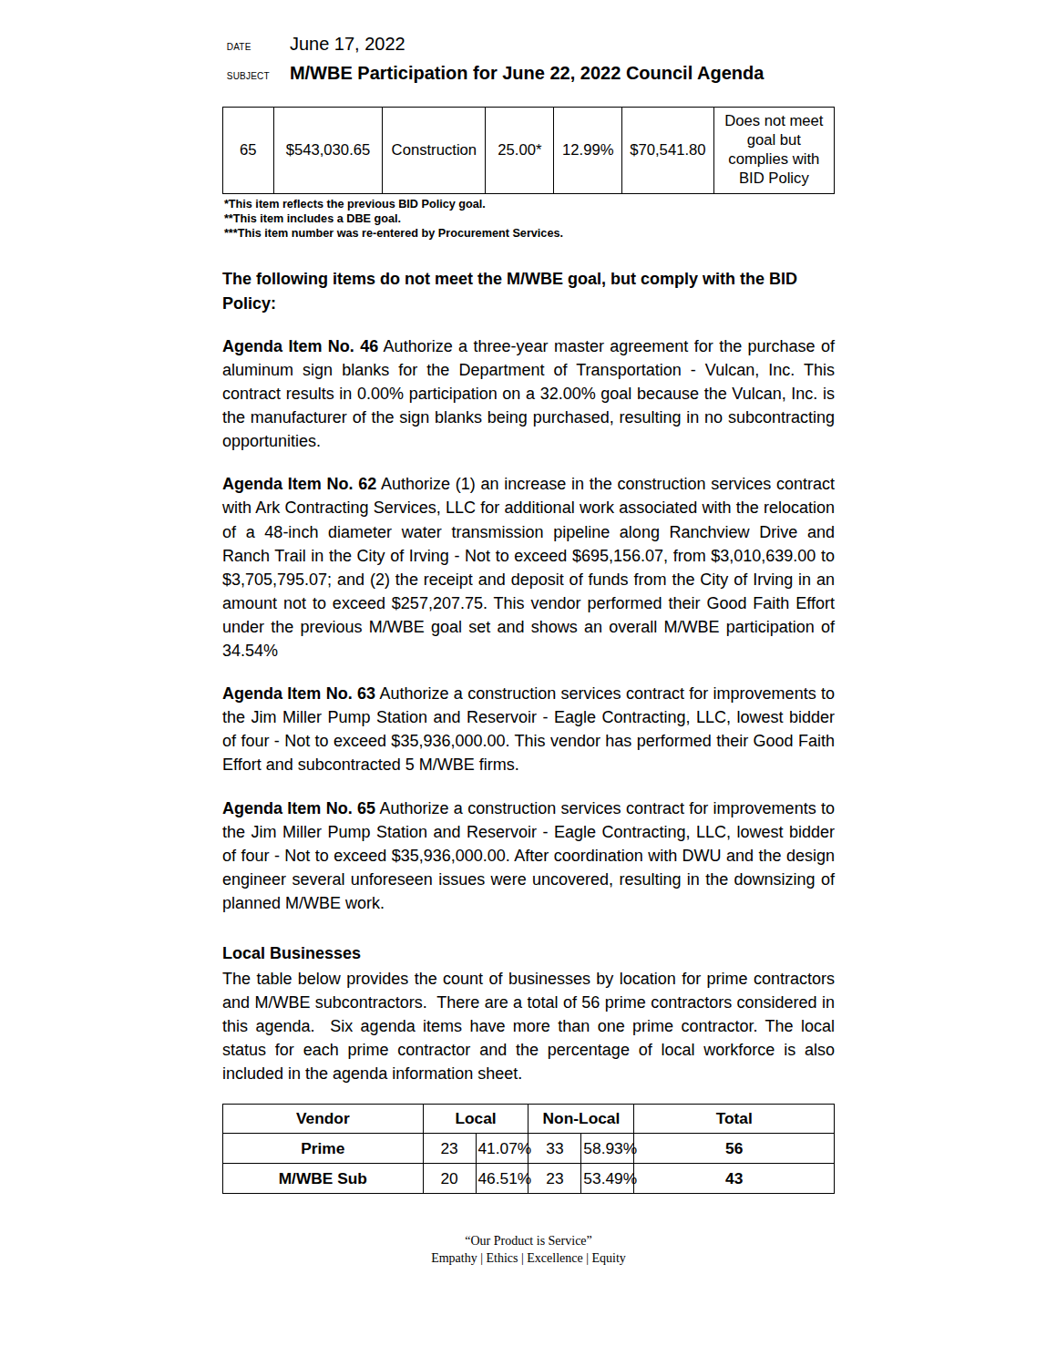Date
June 17, 2022
Subject
M/WBE Participation for June 22, 2022 Council Agenda
| 65 | $543,030.65 | Construction | 25.00* | 12.99% | $70,541.80 | Does not meet goal but complies with BID Policy |
*This item reflects the previous BID Policy goal.
**This item includes a DBE goal.
***This item number was re-entered by Procurement Services.
The following items do not meet the M/WBE goal, but comply with the BID Policy:
Agenda Item No. 46 Authorize a three-year master agreement for the purchase of aluminum sign blanks for the Department of Transportation - Vulcan, Inc. This contract results in 0.00% participation on a 32.00% goal because the Vulcan, Inc. is the manufacturer of the sign blanks being purchased, resulting in no subcontracting opportunities.
Agenda Item No. 62 Authorize (1) an increase in the construction services contract with Ark Contracting Services, LLC for additional work associated with the relocation of a 48-inch diameter water transmission pipeline along Ranchview Drive and Ranch Trail in the City of Irving - Not to exceed $695,156.07, from $3,010,639.00 to $3,705,795.07; and (2) the receipt and deposit of funds from the City of Irving in an amount not to exceed $257,207.75. This vendor performed their Good Faith Effort under the previous M/WBE goal set and shows an overall M/WBE participation of 34.54%
Agenda Item No. 63 Authorize a construction services contract for improvements to the Jim Miller Pump Station and Reservoir - Eagle Contracting, LLC, lowest bidder of four - Not to exceed $35,936,000.00. This vendor has performed their Good Faith Effort and subcontracted 5 M/WBE firms.
Agenda Item No. 65 Authorize a construction services contract for improvements to the Jim Miller Pump Station and Reservoir - Eagle Contracting, LLC, lowest bidder of four - Not to exceed $35,936,000.00. After coordination with DWU and the design engineer several unforeseen issues were uncovered, resulting in the downsizing of planned M/WBE work.
Local Businesses
The table below provides the count of businesses by location for prime contractors and M/WBE subcontractors. There are a total of 56 prime contractors considered in this agenda. Six agenda items have more than one prime contractor. The local status for each prime contractor and the percentage of local workforce is also included in the agenda information sheet.
| Vendor | Local | Non-Local | Total |
| --- | --- | --- | --- |
| Prime | 23 | 41.07% | 33 | 58.93% | 56 |
| M/WBE Sub | 20 | 46.51% | 23 | 53.49% | 43 |
“Our Product is Service”
Empathy | Ethics | Excellence | Equity